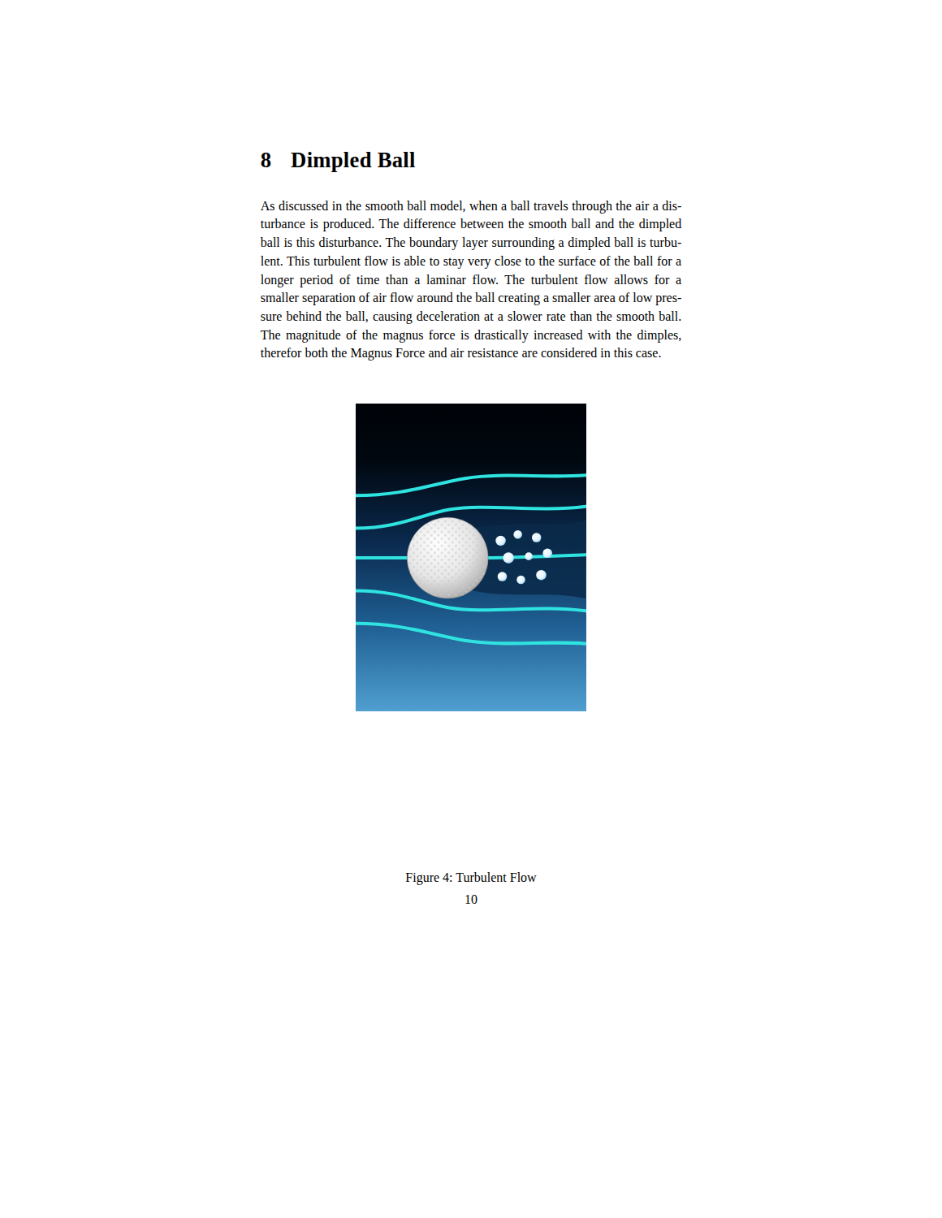8 Dimpled Ball
As discussed in the smooth ball model, when a ball travels through the air a disturbance is produced. The difference between the smooth ball and the dimpled ball is this disturbance. The boundary layer surrounding a dimpled ball is turbulent. This turbulent flow is able to stay very close to the surface of the ball for a longer period of time than a laminar flow. The turbulent flow allows for a smaller separation of air flow around the ball creating a smaller area of low pressure behind the ball, causing deceleration at a slower rate than the smooth ball. The magnitude of the magnus force is drastically increased with the dimples, therefor both the Magnus Force and air resistance are considered in this case.
Figure 4: Turbulent Flow
10